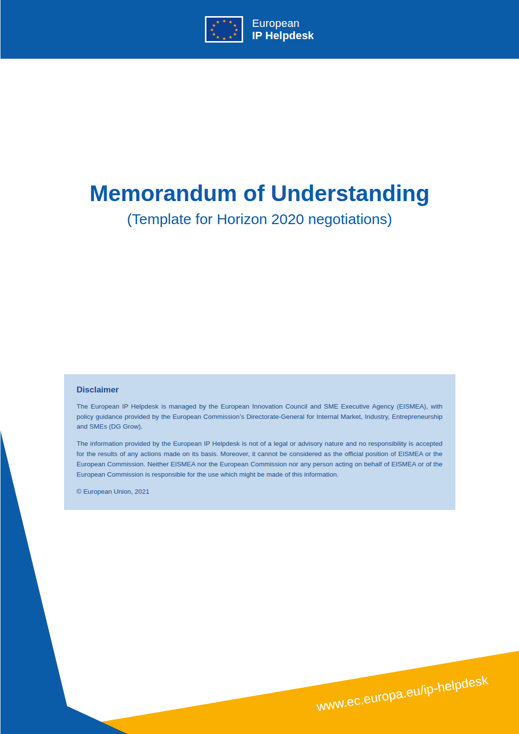★ ★ ★ ★ ★ ★ ★ ★ ★ ★ ★ ★
European
IP Helpdesk
Memorandum of Understanding
(Template for Horizon 2020 negotiations)
Disclaimer
The European IP Helpdesk is managed by the European Innovation Council and SME Executive Agency (EISMEA), with policy guidance provided by the European Commission’s Directorate-General for Internal Market, Industry, Entrepreneurship and SMEs (DG Grow).
The information provided by the European IP Helpdesk is not of a legal or advisory nature and no responsibility is accepted for the results of any actions made on its basis. Moreover, it cannot be considered as the official position of EISMEA or the European Commission. Neither EISMEA nor the European Commission nor any person acting on behalf of EISMEA or of the European Commission is responsible for the use which might be made of this information.
© European Union, 2021
www.ec.europa.eu/ip-helpdesk